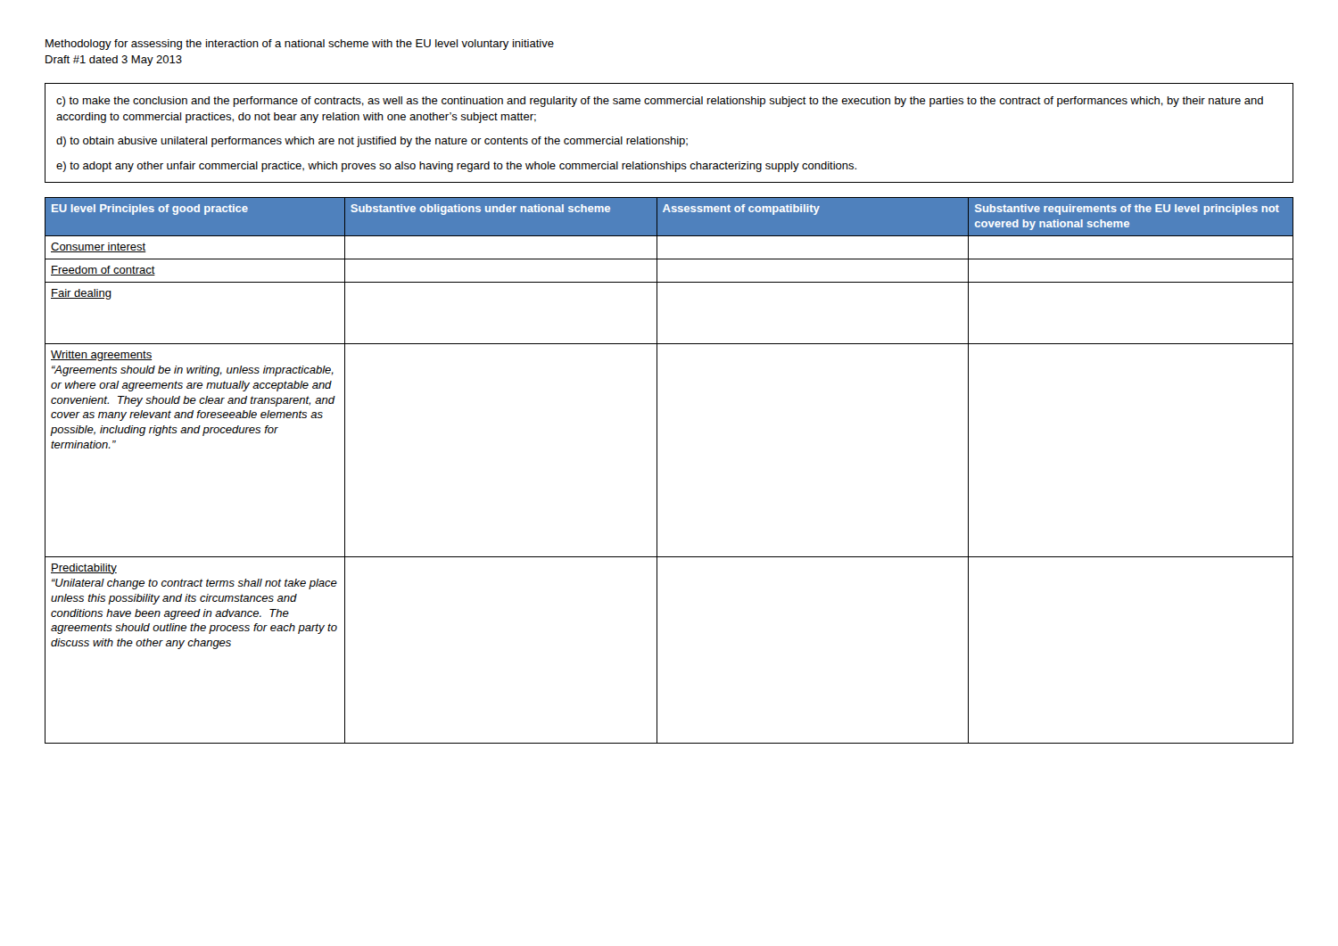Methodology for assessing the interaction of a national scheme with the EU level voluntary initiative
Draft #1 dated 3 May 2013
c) to make the conclusion and the performance of contracts, as well as the continuation and regularity of the same commercial relationship subject to the execution by the parties to the contract of performances which, by their nature and according to commercial practices, do not bear any relation with one another’s subject matter;
d) to obtain abusive unilateral performances which are not justified by the nature or contents of the commercial relationship;
e) to adopt any other unfair commercial practice, which proves so also having regard to the whole commercial relationships characterizing supply conditions.
| EU level Principles of good practice | Substantive obligations under national scheme | Assessment of compatibility | Substantive requirements of the EU level principles not covered by national scheme |
| --- | --- | --- | --- |
| Consumer interest | | | |
| Freedom of contract | | | |
| Fair dealing | | | |
| Written agreements “Agreements should be in writing, unless impracticable, or where oral agreements are mutually acceptable and convenient. They should be clear and transparent, and cover as many relevant and foreseeable elements as possible, including rights and procedures for termination.” | | | |
| Predictability “Unilateral change to contract terms shall not take place unless this possibility and its circumstances and conditions have been agreed in advance. The agreements should outline the process for each party to discuss with the other any changes | | | |